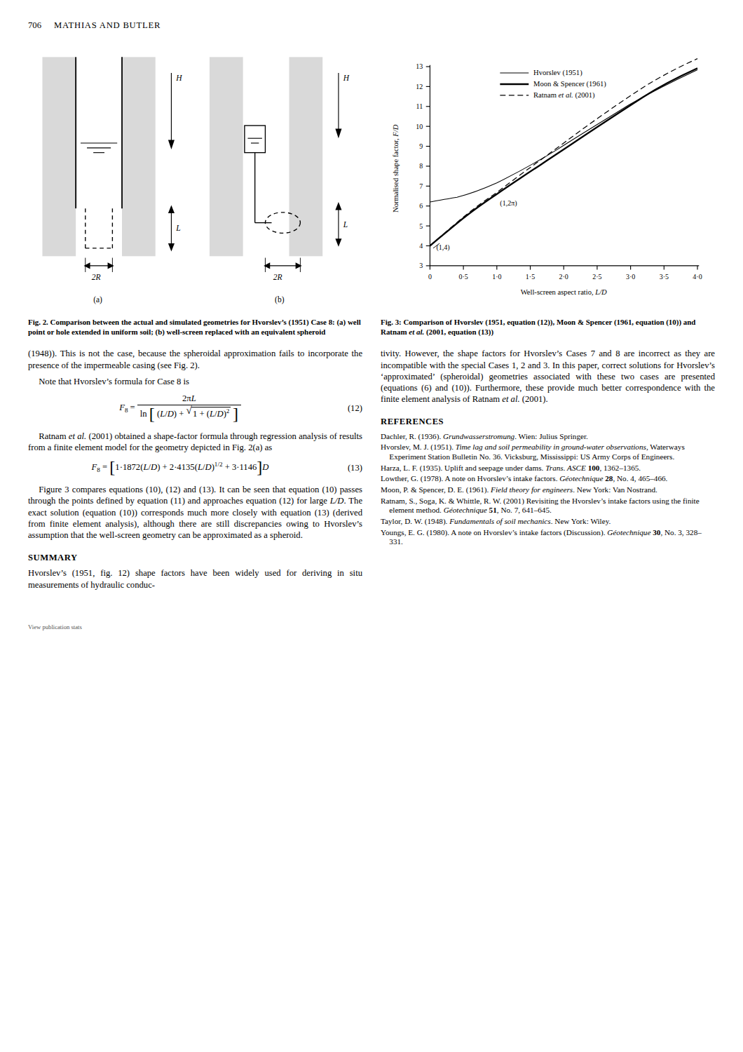706 MATHIAS AND BUTLER
H L 2R (a) H L 2R (b)
Fig. 2. Comparison between the actual and simulated geometries for Hvorslev’s (1951) Case 8: (a) well point or hole extended in uniform soil; (b) well-screen replaced with an equivalent spheroid
(1948)). This is not the case, because the spheroidal approximation fails to incorporate the presence of the impermeable casing (see Fig. 2).
Note that Hvorslev’s formula for Case 8 is
F8 = 2πL ln [ (L/D) + 1 + (L/D)2 ]
(12)
Ratnam et al. (2001) obtained a shape-factor formula through regression analysis of results from a finite element model for the geometry depicted in Fig. 2(a) as
F8 = [1·1872(L/D) + 2·4135(L/D)1/2 + 3·1146] D
(13)
Figure 3 compares equations (10), (12) and (13). It can be seen that equation (10) passes through the points defined by equation (11) and approaches equation (12) for large L/D. The exact solution (equation (10)) corresponds much more closely with equation (13) (derived from finite element analysis), although there are still discrepancies owing to Hvorslev’s assumption that the well-screen geometry can be approximated as a spheroid.
SUMMARY
Hvorslev’s (1951, fig. 12) shape factors have been widely used for deriving in situ measurements of hydraulic conduc-
3 4 5 6 7 8 9 10 11 12 13 0 0·5 1·0 1·5 2·0 2·5 3·0 3·5 4·0 Well-screen aspect ratio, L/D Normalised shape factor, F/D (1,2π) (1,4) Hvorslev (1951) Moon & Spencer (1961) Ratnam et al. (2001)
Fig. 3: Comparison of Hvorslev (1951, equation (12)), Moon & Spencer (1961, equation (10)) and Ratnam et al. (2001, equation (13))
tivity. However, the shape factors for Hvorslev’s Cases 7 and 8 are incorrect as they are incompatible with the special Cases 1, 2 and 3. In this paper, correct solutions for Hvorslev’s ‘approximated’ (spheroidal) geometries associated with these two cases are presented (equations (6) and (10)). Furthermore, these provide much better correspondence with the finite element analysis of Ratnam et al. (2001).
REFERENCES
Dachler, R. (1936). Grundwasserstromung. Wien: Julius Springer.
Hvorslev, M. J. (1951). Time lag and soil permeability in ground-water observations, Waterways Experiment Station Bulletin No. 36. Vicksburg, Mississippi: US Army Corps of Engineers.
Harza, L. F. (1935). Uplift and seepage under dams. Trans. ASCE 100, 1362–1365.
Lowther, G. (1978). A note on Hvorslev’s intake factors. Géotechnique 28, No. 4, 465–466.
Moon, P. & Spencer, D. E. (1961). Field theory for engineers. New York: Van Nostrand.
Ratnam, S., Soga, K. & Whittle, R. W. (2001) Revisiting the Hvorslev’s intake factors using the finite element method. Géotechnique 51, No. 7, 641–645.
Taylor, D. W. (1948). Fundamentals of soil mechanics. New York: Wiley.
Youngs, E. G. (1980). A note on Hvorslev’s intake factors (Discussion). Géotechnique 30, No. 3, 328–331.
View publication stats